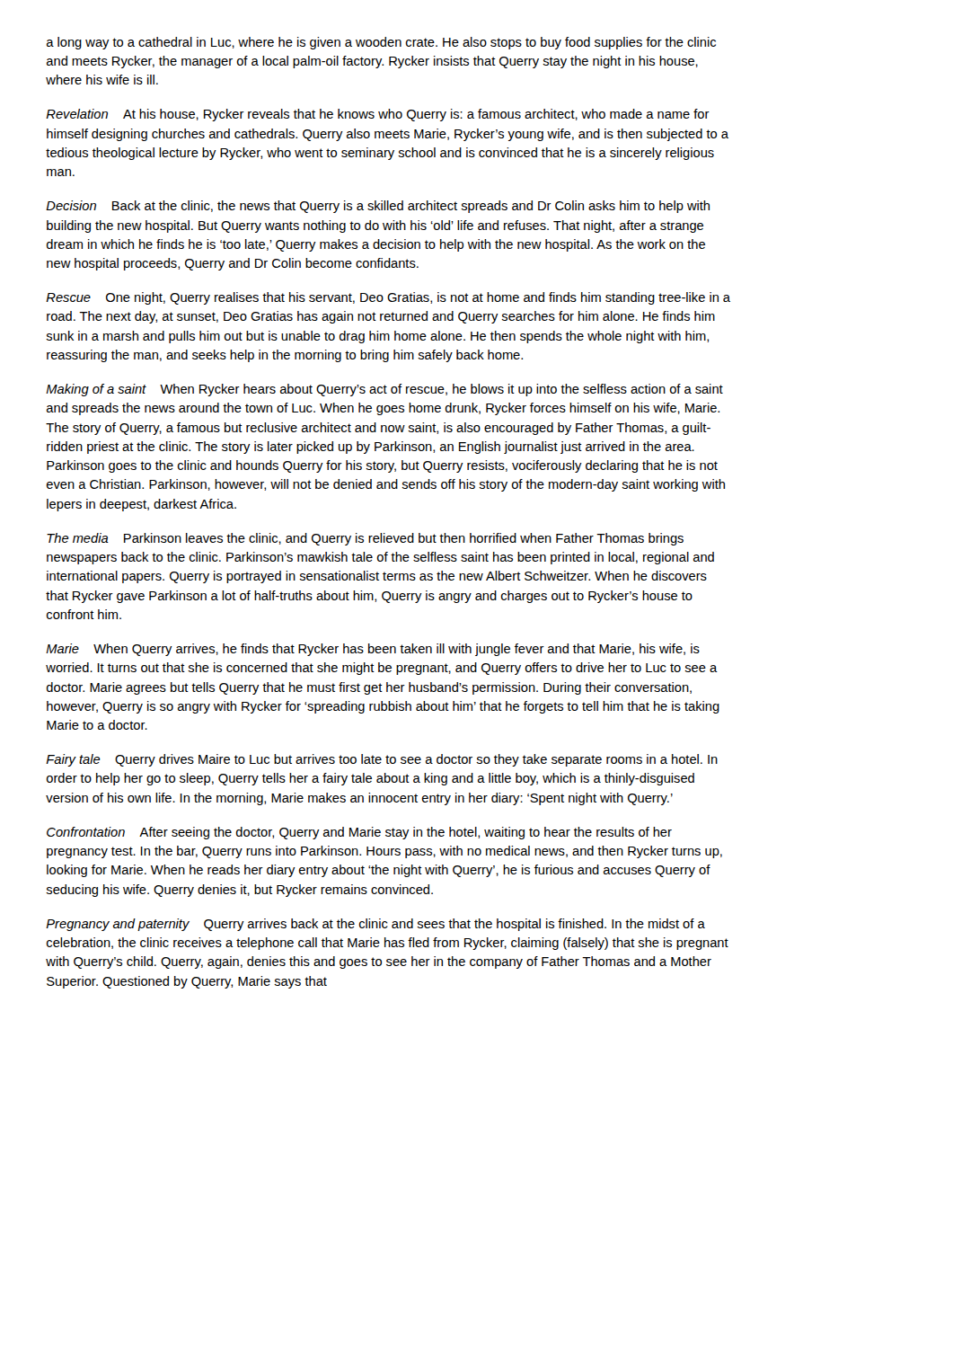a long way to a cathedral in Luc, where he is given a wooden crate. He also stops to buy food supplies for the clinic and meets Rycker, the manager of a local palm-oil factory. Rycker insists that Querry stay the night in his house, where his wife is ill.
Revelation At his house, Rycker reveals that he knows who Querry is: a famous architect, who made a name for himself designing churches and cathedrals. Querry also meets Marie, Rycker’s young wife, and is then subjected to a tedious theological lecture by Rycker, who went to seminary school and is convinced that he is a sincerely religious man.
Decision Back at the clinic, the news that Querry is a skilled architect spreads and Dr Colin asks him to help with building the new hospital. But Querry wants nothing to do with his ‘old’ life and refuses. That night, after a strange dream in which he finds he is ‘too late,’ Querry makes a decision to help with the new hospital. As the work on the new hospital proceeds, Querry and Dr Colin become confidants.
Rescue One night, Querry realises that his servant, Deo Gratias, is not at home and finds him standing tree-like in a road. The next day, at sunset, Deo Gratias has again not returned and Querry searches for him alone. He finds him sunk in a marsh and pulls him out but is unable to drag him home alone. He then spends the whole night with him, reassuring the man, and seeks help in the morning to bring him safely back home.
Making of a saint When Rycker hears about Querry’s act of rescue, he blows it up into the selfless action of a saint and spreads the news around the town of Luc. When he goes home drunk, Rycker forces himself on his wife, Marie. The story of Querry, a famous but reclusive architect and now saint, is also encouraged by Father Thomas, a guilt-ridden priest at the clinic. The story is later picked up by Parkinson, an English journalist just arrived in the area. Parkinson goes to the clinic and hounds Querry for his story, but Querry resists, vociferously declaring that he is not even a Christian. Parkinson, however, will not be denied and sends off his story of the modern-day saint working with lepers in deepest, darkest Africa.
The media Parkinson leaves the clinic, and Querry is relieved but then horrified when Father Thomas brings newspapers back to the clinic. Parkinson’s mawkish tale of the selfless saint has been printed in local, regional and international papers. Querry is portrayed in sensationalist terms as the new Albert Schweitzer. When he discovers that Rycker gave Parkinson a lot of half-truths about him, Querry is angry and charges out to Rycker’s house to confront him.
Marie When Querry arrives, he finds that Rycker has been taken ill with jungle fever and that Marie, his wife, is worried. It turns out that she is concerned that she might be pregnant, and Querry offers to drive her to Luc to see a doctor. Marie agrees but tells Querry that he must first get her husband’s permission. During their conversation, however, Querry is so angry with Rycker for ‘spreading rubbish about him’ that he forgets to tell him that he is taking Marie to a doctor.
Fairy tale Querry drives Maire to Luc but arrives too late to see a doctor so they take separate rooms in a hotel. In order to help her go to sleep, Querry tells her a fairy tale about a king and a little boy, which is a thinly-disguised version of his own life. In the morning, Marie makes an innocent entry in her diary: ‘Spent night with Querry.’
Confrontation After seeing the doctor, Querry and Marie stay in the hotel, waiting to hear the results of her pregnancy test. In the bar, Querry runs into Parkinson. Hours pass, with no medical news, and then Rycker turns up, looking for Marie. When he reads her diary entry about ‘the night with Querry’, he is furious and accuses Querry of seducing his wife. Querry denies it, but Rycker remains convinced.
Pregnancy and paternity Querry arrives back at the clinic and sees that the hospital is finished. In the midst of a celebration, the clinic receives a telephone call that Marie has fled from Rycker, claiming (falsely) that she is pregnant with Querry’s child. Querry, again, denies this and goes to see her in the company of Father Thomas and a Mother Superior. Questioned by Querry, Marie says that